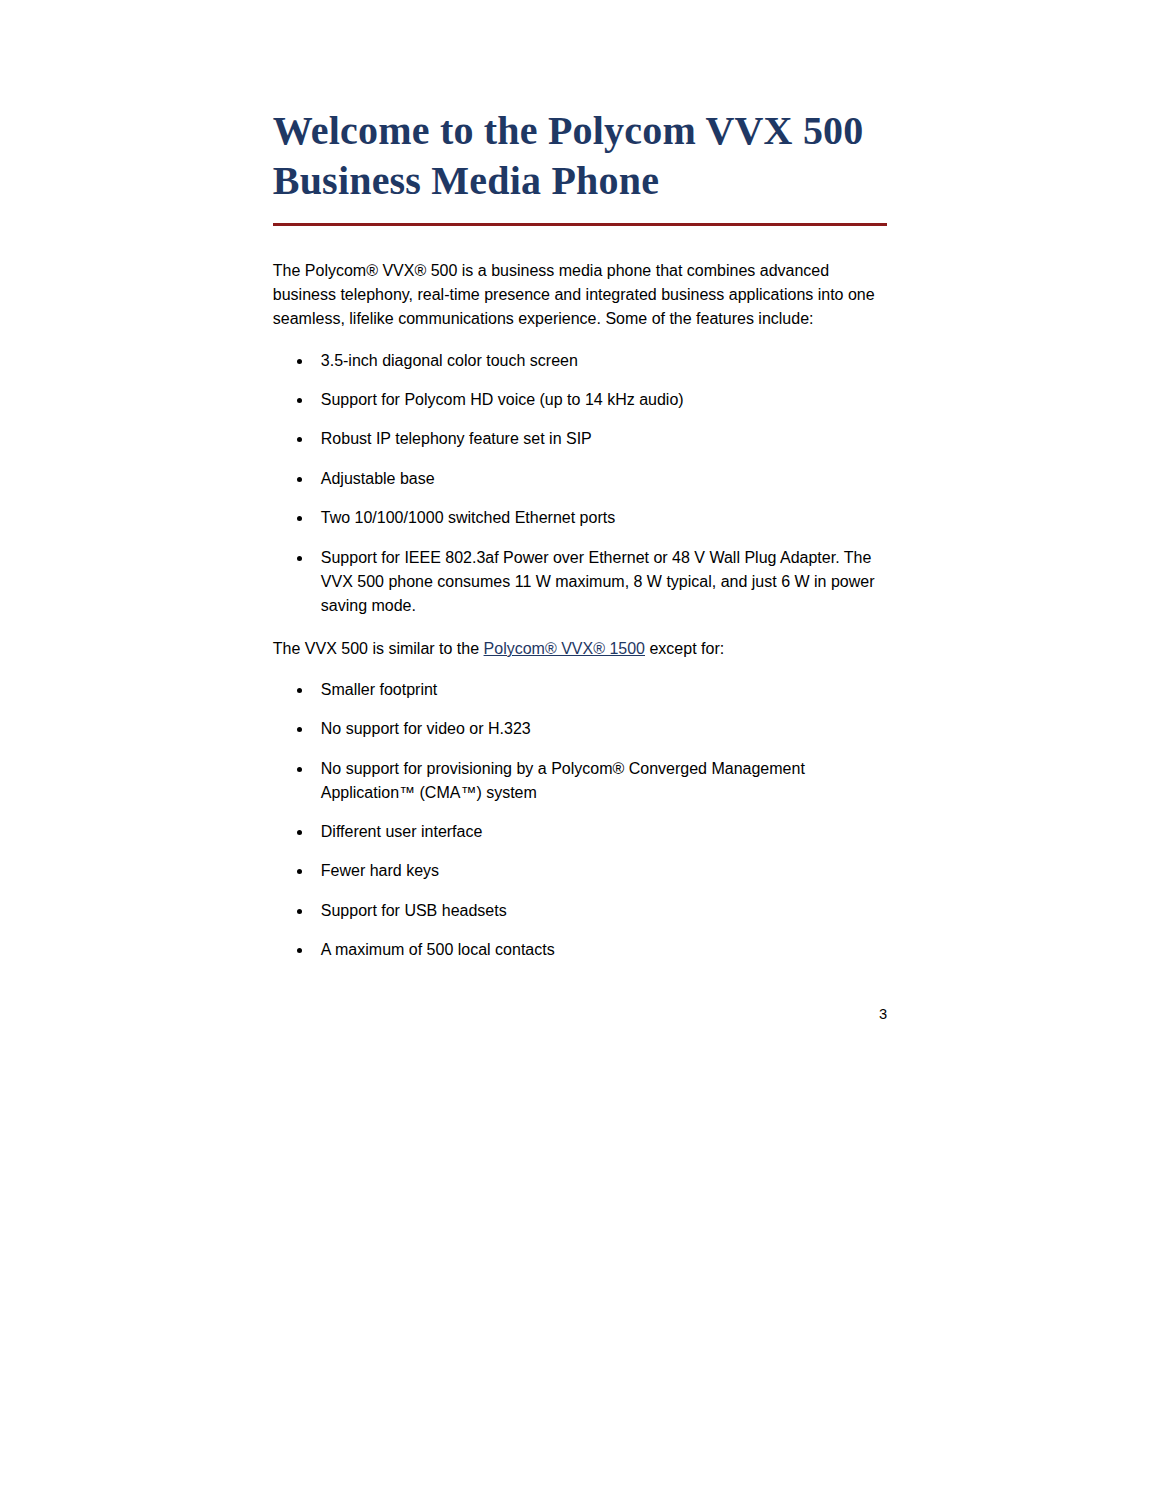Welcome to the Polycom VVX 500
Business Media Phone
The Polycom® VVX® 500 is a business media phone that combines advanced business telephony, real-time presence and integrated business applications into one seamless, lifelike communications experience. Some of the features include:
3.5-inch diagonal color touch screen
Support for Polycom HD voice (up to 14 kHz audio)
Robust IP telephony feature set in SIP
Adjustable base
Two 10/100/1000 switched Ethernet ports
Support for IEEE 802.3af Power over Ethernet or 48 V Wall Plug Adapter. The VVX 500 phone consumes 11 W maximum, 8 W typical, and just 6 W in power saving mode.
The VVX 500 is similar to the Polycom® VVX® 1500 except for:
Smaller footprint
No support for video or H.323
No support for provisioning by a Polycom® Converged Management Application™ (CMA™) system
Different user interface
Fewer hard keys
Support for USB headsets
A maximum of 500 local contacts
3